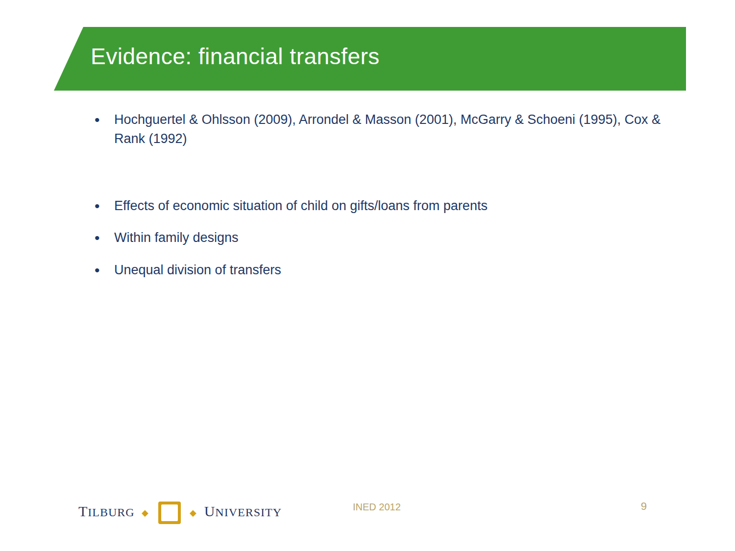Evidence: financial transfers
Hochguertel & Ohlsson (2009), Arrondel & Masson (2001), McGarry & Schoeni (1995), Cox & Rank (1992)
Effects of economic situation of child on gifts/loans from parents
Within family designs
Unequal division of transfers
TILBURG ◆ ◆ UNIVERSITY
INED 2012
9